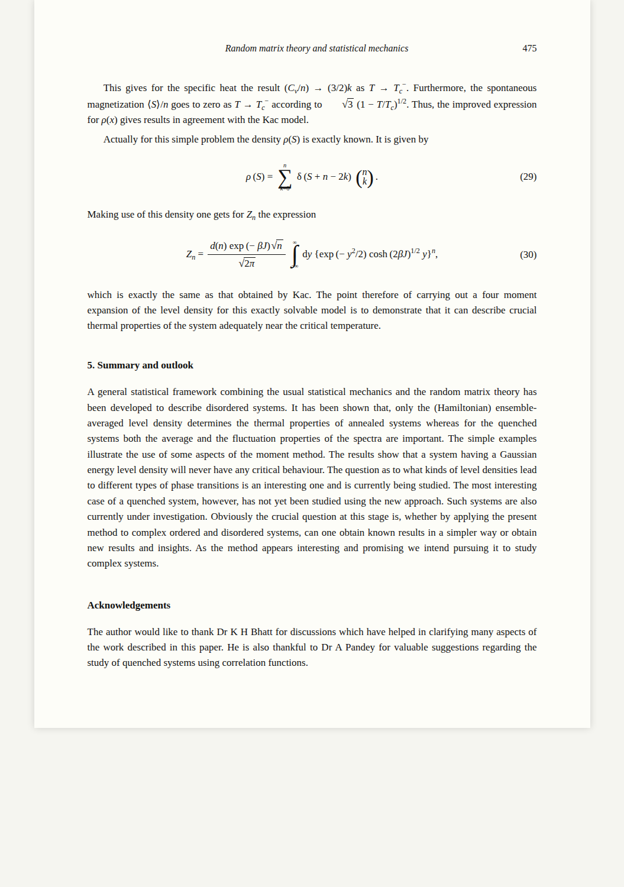Random matrix theory and statistical mechanics 475
This gives for the specific heat the result (Cv/n) → (3/2)k as T → Tc−. Furthermore, the spontaneous magnetization ⟨S⟩/n goes to zero as T → Tc− according to √3 (1 − T/Tc)1/2. Thus, the improved expression for ρ(x) gives results in agreement with the Kac model.
Actually for this simple problem the density ρ(S) is exactly known. It is given by
ρ (S) = n ∑ k=0 δ (S + n − 2k) (nk).
(29)
Making use of this density one gets for Zn the expression
Zn = d(n) exp (− βJ)√n √2π ∞ ∫ −∞ dy {exp (− y2/2) cosh (2βJ)1/2 y}n,
(30)
which is exactly the same as that obtained by Kac. The point therefore of carrying out a four moment expansion of the level density for this exactly solvable model is to demonstrate that it can describe crucial thermal properties of the system adequately near the critical temperature.
5. Summary and outlook
A general statistical framework combining the usual statistical mechanics and the random matrix theory has been developed to describe disordered systems. It has been shown that, only the (Hamiltonian) ensemble-averaged level density determines the thermal properties of annealed systems whereas for the quenched systems both the average and the fluctuation properties of the spectra are important. The simple examples illustrate the use of some aspects of the moment method. The results show that a system having a Gaussian energy level density will never have any critical behaviour. The question as to what kinds of level densities lead to different types of phase transitions is an interesting one and is currently being studied. The most interesting case of a quenched system, however, has not yet been studied using the new approach. Such systems are also currently under investigation. Obviously the crucial question at this stage is, whether by applying the present method to complex ordered and disordered systems, can one obtain known results in a simpler way or obtain new results and insights. As the method appears interesting and promising we intend pursuing it to study complex systems.
Acknowledgements
The author would like to thank Dr K H Bhatt for discussions which have helped in clarifying many aspects of the work described in this paper. He is also thankful to Dr A Pandey for valuable suggestions regarding the study of quenched systems using correlation functions.